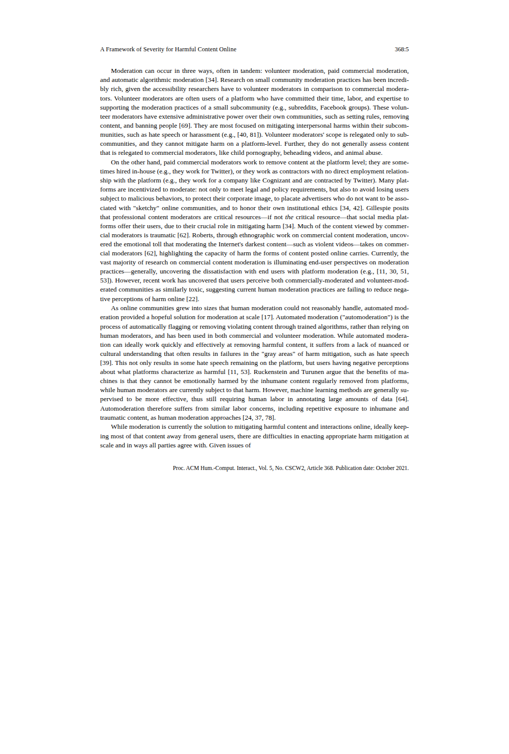A Framework of Severity for Harmful Content Online 368:5
Moderation can occur in three ways, often in tandem: volunteer moderation, paid commercial moderation, and automatic algorithmic moderation [34]. Research on small community moderation practices has been incredibly rich, given the accessibility researchers have to volunteer moderators in comparison to commercial moderators. Volunteer moderators are often users of a platform who have committed their time, labor, and expertise to supporting the moderation practices of a small subcommunity (e.g., subreddits, Facebook groups). These volunteer moderators have extensive administrative power over their own communities, such as setting rules, removing content, and banning people [69]. They are most focused on mitigating interpersonal harms within their subcommunities, such as hate speech or harassment (e.g., [40, 81]). Volunteer moderators' scope is relegated only to subcommunities, and they cannot mitigate harm on a platform-level. Further, they do not generally assess content that is relegated to commercial moderators, like child pornography, beheading videos, and animal abuse.
On the other hand, paid commercial moderators work to remove content at the platform level; they are sometimes hired in-house (e.g., they work for Twitter), or they work as contractors with no direct employment relationship with the platform (e.g., they work for a company like Cognizant and are contracted by Twitter). Many platforms are incentivized to moderate: not only to meet legal and policy requirements, but also to avoid losing users subject to malicious behaviors, to protect their corporate image, to placate advertisers who do not want to be associated with "sketchy" online communities, and to honor their own institutional ethics [34, 42]. Gillespie posits that professional content moderators are critical resources—if not the critical resource—that social media platforms offer their users, due to their crucial role in mitigating harm [34]. Much of the content viewed by commercial moderators is traumatic [62]. Roberts, through ethnographic work on commercial content moderation, uncovered the emotional toll that moderating the Internet's darkest content—such as violent videos—takes on commercial moderators [62], highlighting the capacity of harm the forms of content posted online carries. Currently, the vast majority of research on commercial content moderation is illuminating end-user perspectives on moderation practices—generally, uncovering the dissatisfaction with end users with platform moderation (e.g., [11, 30, 51, 53]). However, recent work has uncovered that users perceive both commercially-moderated and volunteer-moderated communities as similarly toxic, suggesting current human moderation practices are failing to reduce negative perceptions of harm online [22].
As online communities grew into sizes that human moderation could not reasonably handle, automated moderation provided a hopeful solution for moderation at scale [17]. Automated moderation ("automoderation") is the process of automatically flagging or removing violating content through trained algorithms, rather than relying on human moderators, and has been used in both commercial and volunteer moderation. While automated moderation can ideally work quickly and effectively at removing harmful content, it suffers from a lack of nuanced or cultural understanding that often results in failures in the "gray areas" of harm mitigation, such as hate speech [39]. This not only results in some hate speech remaining on the platform, but users having negative perceptions about what platforms characterize as harmful [11, 53]. Ruckenstein and Turunen argue that the benefits of machines is that they cannot be emotionally harmed by the inhumane content regularly removed from platforms, while human moderators are currently subject to that harm. However, machine learning methods are generally supervised to be more effective, thus still requiring human labor in annotating large amounts of data [64]. Automoderation therefore suffers from similar labor concerns, including repetitive exposure to inhumane and traumatic content, as human moderation approaches [24, 37, 78].
While moderation is currently the solution to mitigating harmful content and interactions online, ideally keeping most of that content away from general users, there are difficulties in enacting appropriate harm mitigation at scale and in ways all parties agree with. Given issues of
Proc. ACM Hum.-Comput. Interact., Vol. 5, No. CSCW2, Article 368. Publication date: October 2021.